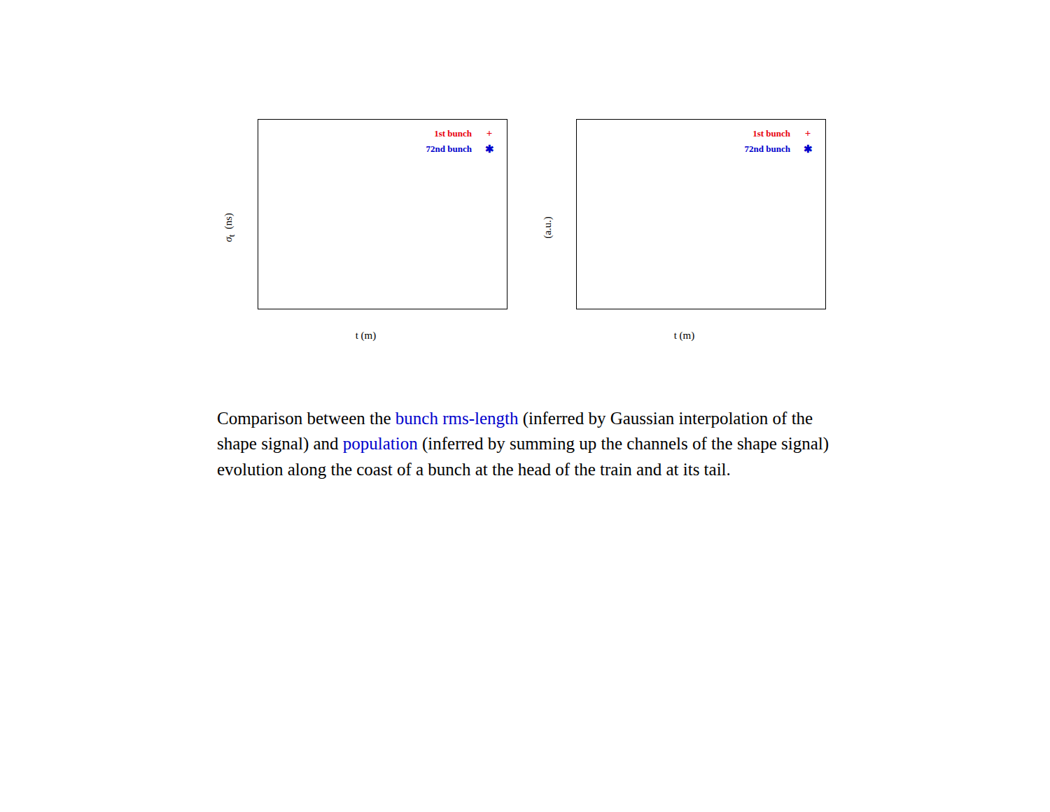σt (ns)
1st bunch+
72nd bunch✱
t (m)
(a.u.)
1st bunch+
72nd bunch✱
t (m)
Comparison between the bunch rms-length (inferred by Gaussian interpolation of the shape signal) and population (inferred by summing up the channels of the shape signal) evolution along the coast of a bunch at the head of the train and at its tail.